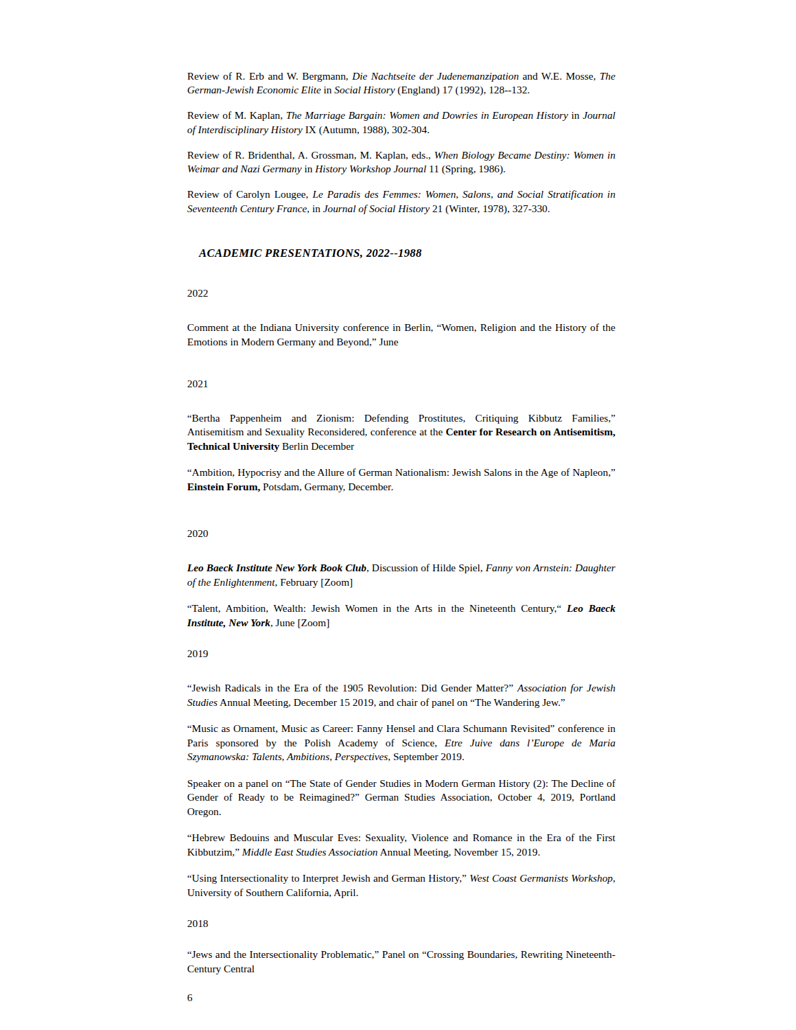Review of R. Erb and W. Bergmann, Die Nachtseite der Judenemanzipation and W.E. Mosse, The German-Jewish Economic Elite in Social History (England) 17 (1992), 128--132.
Review of M. Kaplan, The Marriage Bargain: Women and Dowries in European History in Journal of Interdisciplinary History IX (Autumn, 1988), 302-304.
Review of R. Bridenthal, A. Grossman, M. Kaplan, eds., When Biology Became Destiny: Women in Weimar and Nazi Germany in History Workshop Journal 11 (Spring, 1986).
Review of Carolyn Lougee, Le Paradis des Femmes: Women, Salons, and Social Stratification in Seventeenth Century France, in Journal of Social History 21 (Winter, 1978), 327-330.
ACADEMIC PRESENTATIONS, 2022--1988
2022
Comment at the Indiana University conference in Berlin, “Women, Religion and the History of the Emotions in Modern Germany and Beyond,” June
2021
“Bertha Pappenheim and Zionism: Defending Prostitutes, Critiquing Kibbutz Families,” Antisemitism and Sexuality Reconsidered, conference at the Center for Research on Antisemitism, Technical University Berlin December
“Ambition, Hypocrisy and the Allure of German Nationalism: Jewish Salons in the Age of Napleon,” Einstein Forum, Potsdam, Germany, December.
2020
Leo Baeck Institute New York Book Club, Discussion of Hilde Spiel, Fanny von Arnstein: Daughter of the Enlightenment, February [Zoom]
“Talent, Ambition, Wealth: Jewish Women in the Arts in the Nineteenth Century,“ Leo Baeck Institute, New York, June [Zoom]
2019
“Jewish Radicals in the Era of the 1905 Revolution: Did Gender Matter?” Association for Jewish Studies Annual Meeting, December 15 2019, and chair of panel on “The Wandering Jew.”
“Music as Ornament, Music as Career: Fanny Hensel and Clara Schumann Revisited” conference in Paris sponsored by the Polish Academy of Science, Etre Juive dans l’Europe de Maria Szymanowska: Talents, Ambitions, Perspectives, September 2019.
Speaker on a panel on “The State of Gender Studies in Modern German History (2): The Decline of Gender of Ready to be Reimagined?” German Studies Association, October 4, 2019, Portland Oregon.
“Hebrew Bedouins and Muscular Eves: Sexuality, Violence and Romance in the Era of the First Kibbutzim,” Middle East Studies Association Annual Meeting, November 15, 2019.
“Using Intersectionality to Interpret Jewish and German History,” West Coast Germanists Workshop, University of Southern California, April.
2018
“Jews and the Intersectionality Problematic,” Panel on “Crossing Boundaries, Rewriting Nineteenth-Century Central
6